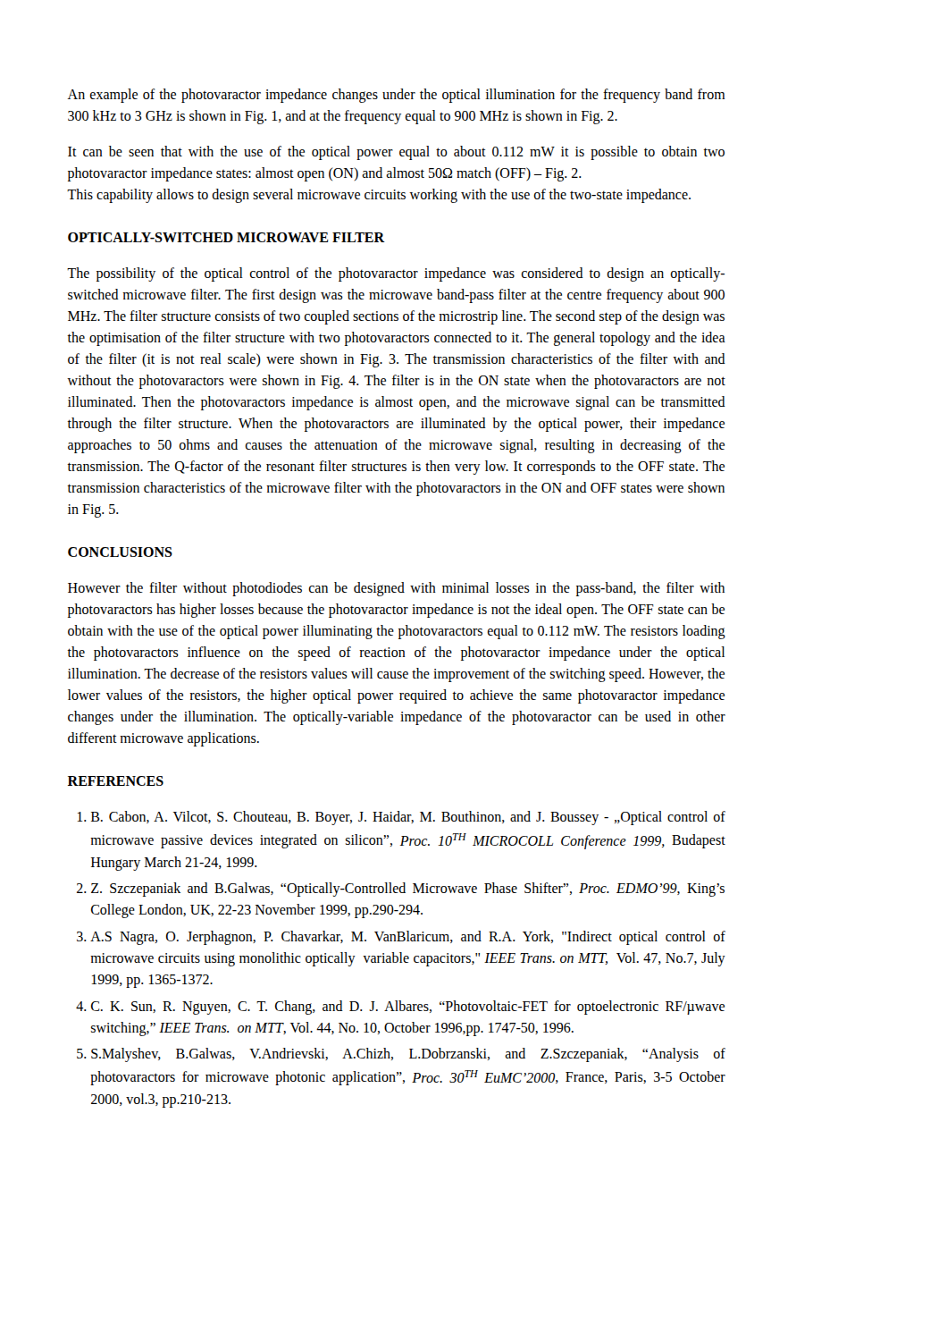An example of the photovaractor impedance changes under the optical illumination for the frequency band from 300 kHz to 3 GHz is shown in Fig. 1, and at the frequency equal to 900 MHz is shown in Fig. 2.
It can be seen that with the use of the optical power equal to about 0.112 mW it is possible to obtain two photovaractor impedance states: almost open (ON) and almost 50Ω match (OFF) – Fig. 2.
This capability allows to design several microwave circuits working with the use of the two-state impedance.
Optically-switched microwave filter
The possibility of the optical control of the photovaractor impedance was considered to design an optically-switched microwave filter. The first design was the microwave band-pass filter at the centre frequency about 900 MHz. The filter structure consists of two coupled sections of the microstrip line. The second step of the design was the optimisation of the filter structure with two photovaractors connected to it. The general topology and the idea of the filter (it is not real scale) were shown in Fig. 3. The transmission characteristics of the filter with and without the photovaractors were shown in Fig. 4. The filter is in the ON state when the photovaractors are not illuminated. Then the photovaractors impedance is almost open, and the microwave signal can be transmitted through the filter structure. When the photovaractors are illuminated by the optical power, their impedance approaches to 50 ohms and causes the attenuation of the microwave signal, resulting in decreasing of the transmission. The Q-factor of the resonant filter structures is then very low. It corresponds to the OFF state. The transmission characteristics of the microwave filter with the photovaractors in the ON and OFF states were shown in Fig. 5.
Conclusions
However the filter without photodiodes can be designed with minimal losses in the pass-band, the filter with photovaractors has higher losses because the photovaractor impedance is not the ideal open. The OFF state can be obtain with the use of the optical power illuminating the photovaractors equal to 0.112 mW. The resistors loading the photovaractors influence on the speed of reaction of the photovaractor impedance under the optical illumination. The decrease of the resistors values will cause the improvement of the switching speed. However, the lower values of the resistors, the higher optical power required to achieve the same photovaractor impedance changes under the illumination. The optically-variable impedance of the photovaractor can be used in other different microwave applications.
References
B. Cabon, A. Vilcot, S. Chouteau, B. Boyer, J. Haidar, M. Bouthinon, and J. Boussey - „Optical control of microwave passive devices integrated on silicon”, Proc. 10TH MICROCOLL Conference 1999, Budapest Hungary March 21-24, 1999.
Z. Szczepaniak and B.Galwas, “Optically-Controlled Microwave Phase Shifter”, Proc. EDMO’99, King’s College London, UK, 22-23 November 1999, pp.290-294.
A.S Nagra, O. Jerphagnon, P. Chavarkar, M. VanBlaricum, and R.A. York, "Indirect optical control of microwave circuits using monolithic optically variable capacitors," IEEE Trans. on MTT, Vol. 47, No.7, July 1999, pp. 1365-1372.
C. K. Sun, R. Nguyen, C. T. Chang, and D. J. Albares, “Photovoltaic-FET for optoelectronic RF/µwave switching,” IEEE Trans. on MTT, Vol. 44, No. 10, October 1996,pp. 1747-50, 1996.
S.Malyshev, B.Galwas, V.Andrievski, A.Chizh, L.Dobrzanski, and Z.Szczepaniak, “Analysis of photovaractors for microwave photonic application”, Proc. 30TH EuMC’2000, France, Paris, 3-5 October 2000, vol.3, pp.210-213.